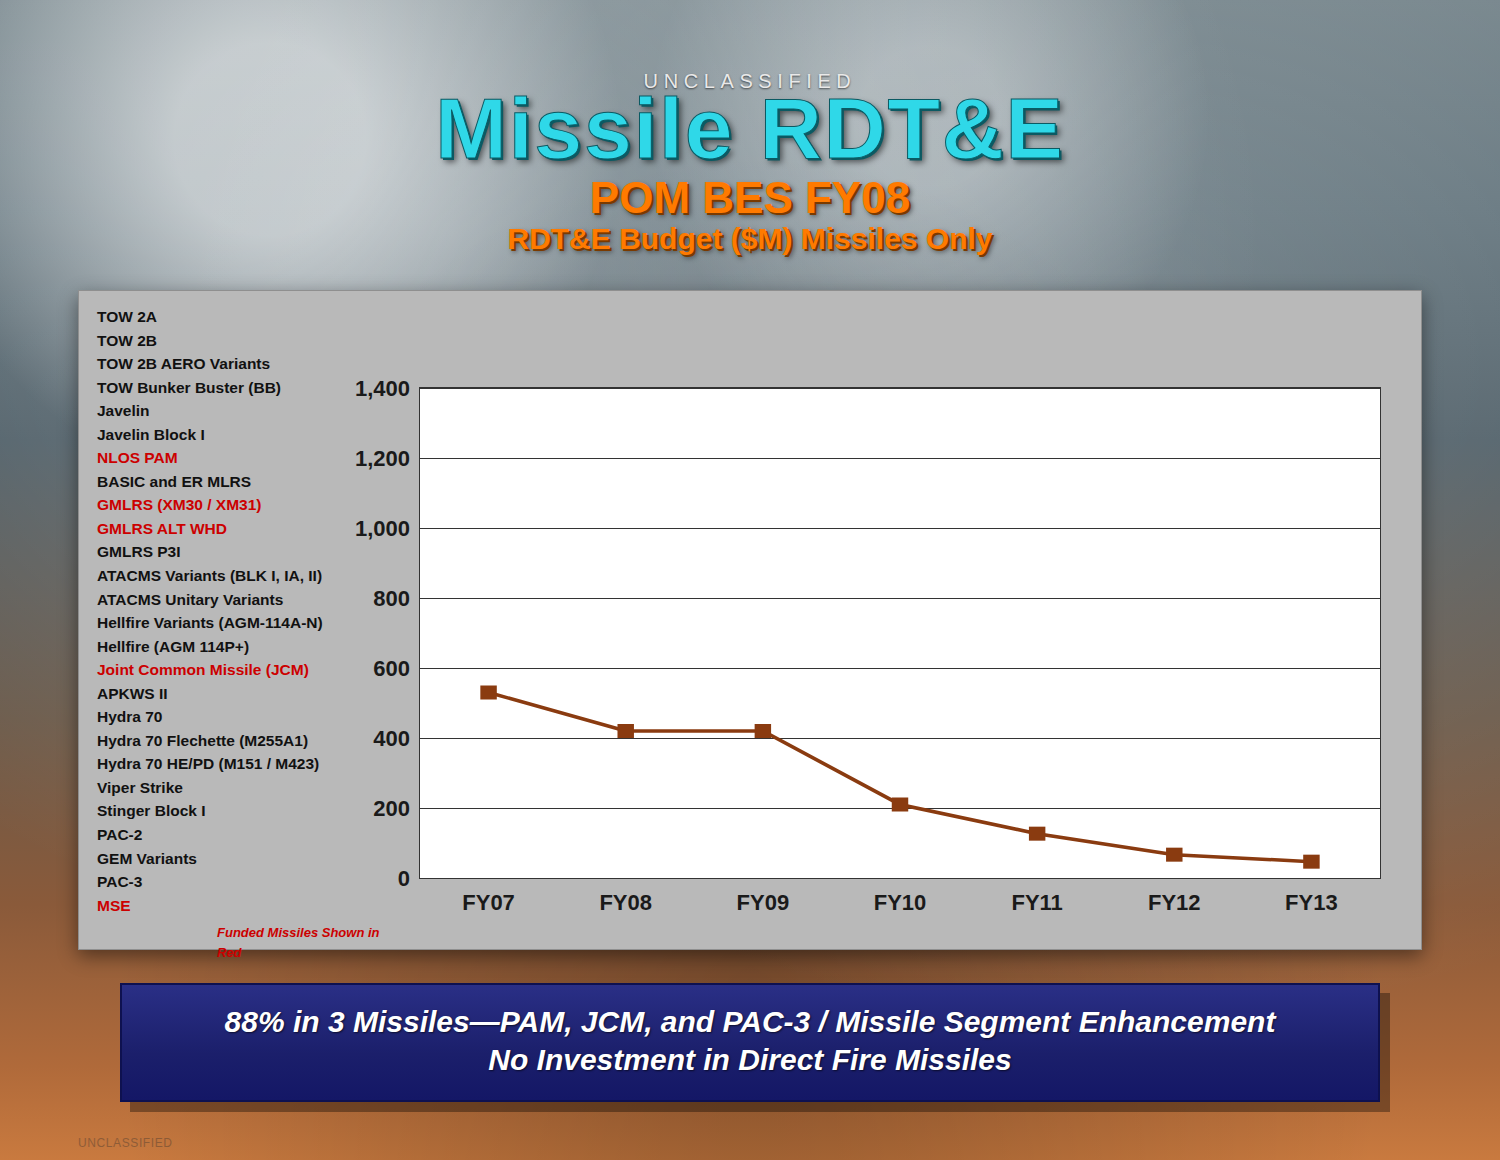UNCLASSIFIED
Missile RDT&E
POM BES FY08
RDT&E Budget ($M) Missiles Only
TOW 2A
TOW 2B
TOW 2B AERO Variants
TOW Bunker Buster (BB)
Javelin
Javelin Block I
NLOS PAM
BASIC and ER MLRS
GMLRS (XM30 / XM31)
GMLRS ALT WHD
GMLRS P3I
ATACMS Variants (BLK I, IA, II)
ATACMS Unitary Variants
Hellfire Variants (AGM-114A-N)
Hellfire (AGM 114P+)
Joint Common Missile (JCM)
APKWS II
Hydra 70
Hydra 70 Flechette (M255A1)
Hydra 70 HE/PD (M151 / M423)
Viper Strike
Stinger Block I
PAC-2
GEM Variants
PAC-3
MSE
Funded Missiles Shown in Red
1,400
1,200
1,000
800
600
400
200
0
FY07 FY08 FY09 FY10 FY11 FY12 FY13
88% in 3 Missiles—PAM, JCM, and PAC-3 / Missile Segment Enhancement
No Investment in Direct Fire Missiles
UNCLASSIFIED